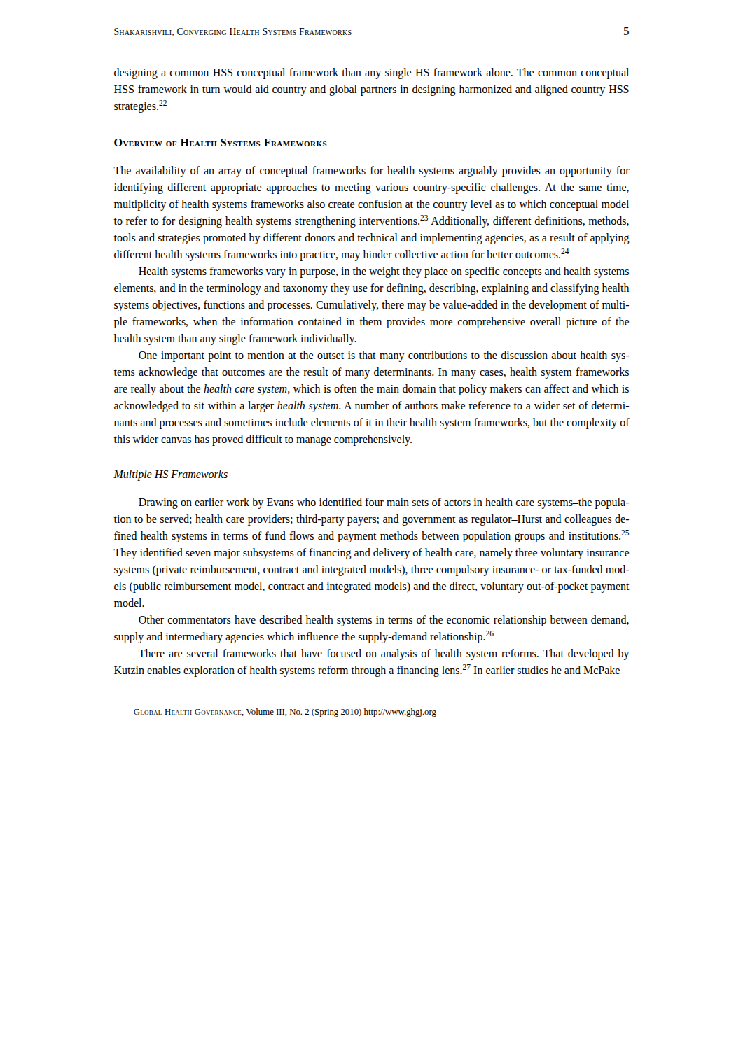Shakarishvili, Converging Health Systems Frameworks 5
designing a common HSS conceptual framework than any single HS framework alone. The common conceptual HSS framework in turn would aid country and global partners in designing harmonized and aligned country HSS strategies.22
Overview of Health Systems Frameworks
The availability of an array of conceptual frameworks for health systems arguably provides an opportunity for identifying different appropriate approaches to meeting various country-specific challenges. At the same time, multiplicity of health systems frameworks also create confusion at the country level as to which conceptual model to refer to for designing health systems strengthening interventions.23 Additionally, different definitions, methods, tools and strategies promoted by different donors and technical and implementing agencies, as a result of applying different health systems frameworks into practice, may hinder collective action for better outcomes.24
Health systems frameworks vary in purpose, in the weight they place on specific concepts and health systems elements, and in the terminology and taxonomy they use for defining, describing, explaining and classifying health systems objectives, functions and processes. Cumulatively, there may be value-added in the development of multiple frameworks, when the information contained in them provides more comprehensive overall picture of the health system than any single framework individually.
One important point to mention at the outset is that many contributions to the discussion about health systems acknowledge that outcomes are the result of many determinants. In many cases, health system frameworks are really about the health care system, which is often the main domain that policy makers can affect and which is acknowledged to sit within a larger health system. A number of authors make reference to a wider set of determinants and processes and sometimes include elements of it in their health system frameworks, but the complexity of this wider canvas has proved difficult to manage comprehensively.
Multiple HS Frameworks
Drawing on earlier work by Evans who identified four main sets of actors in health care systems–the population to be served; health care providers; third-party payers; and government as regulator–Hurst and colleagues defined health systems in terms of fund flows and payment methods between population groups and institutions.25 They identified seven major subsystems of financing and delivery of health care, namely three voluntary insurance systems (private reimbursement, contract and integrated models), three compulsory insurance- or tax-funded models (public reimbursement model, contract and integrated models) and the direct, voluntary out-of-pocket payment model.
Other commentators have described health systems in terms of the economic relationship between demand, supply and intermediary agencies which influence the supply-demand relationship.26
There are several frameworks that have focused on analysis of health system reforms. That developed by Kutzin enables exploration of health systems reform through a financing lens.27 In earlier studies he and McPake
Global Health Governance, Volume III, No. 2 (Spring 2010) http://www.ghgj.org